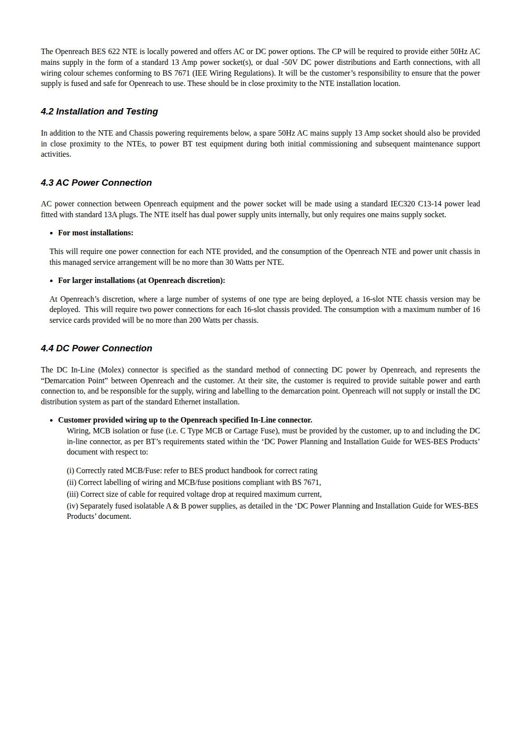The Openreach BES 622 NTE is locally powered and offers AC or DC power options. The CP will be required to provide either 50Hz AC mains supply in the form of a standard 13 Amp power socket(s), or dual -50V DC power distributions and Earth connections, with all wiring colour schemes conforming to BS 7671 (IEE Wiring Regulations). It will be the customer’s responsibility to ensure that the power supply is fused and safe for Openreach to use. These should be in close proximity to the NTE installation location.
4.2 Installation and Testing
In addition to the NTE and Chassis powering requirements below, a spare 50Hz AC mains supply 13 Amp socket should also be provided in close proximity to the NTEs, to power BT test equipment during both initial commissioning and subsequent maintenance support activities.
4.3 AC Power Connection
AC power connection between Openreach equipment and the power socket will be made using a standard IEC320 C13-14 power lead fitted with standard 13A plugs. The NTE itself has dual power supply units internally, but only requires one mains supply socket.
For most installations:
This will require one power connection for each NTE provided, and the consumption of the Openreach NTE and power unit chassis in this managed service arrangement will be no more than 30 Watts per NTE.
For larger installations (at Openreach discretion):
At Openreach’s discretion, where a large number of systems of one type are being deployed, a 16-slot NTE chassis version may be deployed. This will require two power connections for each 16-slot chassis provided. The consumption with a maximum number of 16 service cards provided will be no more than 200 Watts per chassis.
4.4 DC Power Connection
The DC In-Line (Molex) connector is specified as the standard method of connecting DC power by Openreach, and represents the “Demarcation Point” between Openreach and the customer. At their site, the customer is required to provide suitable power and earth connection to, and be responsible for the supply, wiring and labelling to the demarcation point. Openreach will not supply or install the DC distribution system as part of the standard Ethernet installation.
Customer provided wiring up to the Openreach specified In-Line connector.
Wiring, MCB isolation or fuse (i.e. C Type MCB or Cartage Fuse), must be provided by the customer, up to and including the DC in-line connector, as per BT’s requirements stated within the ‘DC Power Planning and Installation Guide for WES-BES Products’ document with respect to:
(i) Correctly rated MCB/Fuse: refer to BES product handbook for correct rating
(ii) Correct labelling of wiring and MCB/fuse positions compliant with BS 7671,
(iii) Correct size of cable for required voltage drop at required maximum current,
(iv) Separately fused isolatable A & B power supplies, as detailed in the ‘DC Power Planning and Installation Guide for WES-BES Products’ document.